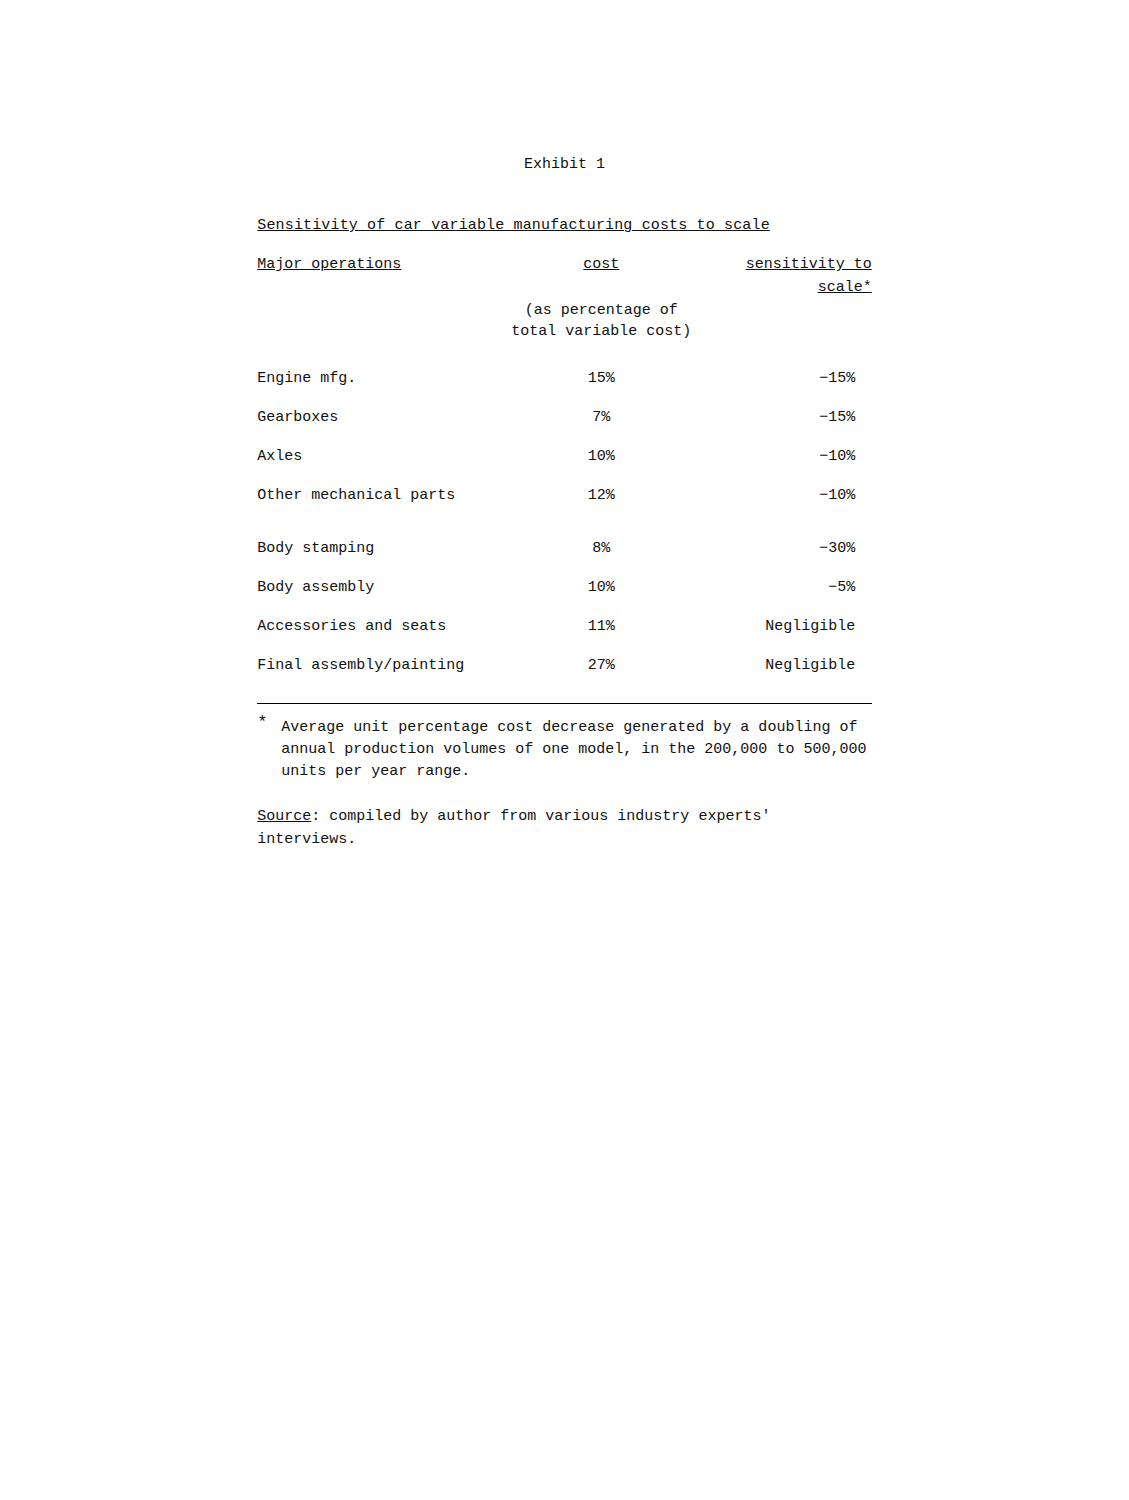Exhibit 1
Sensitivity of car variable manufacturing costs to scale
| Major operations | cost | sensitivity to scale* |
| --- | --- | --- |
| | (as percentage of total variable cost) | |
| Engine mfg. | 15% | −15% |
| Gearboxes | 7% | −15% |
| Axles | 10% | −10% |
| Other mechanical parts | 12% | −10% |
| Body stamping | 8% | −30% |
| Body assembly | 10% | −5% |
| Accessories and seats | 11% | Negligible |
| Final assembly/painting | 27% | Negligible |
* Average unit percentage cost decrease generated by a doubling of annual production volumes of one model, in the 200,000 to 500,000 units per year range.
Source: compiled by author from various industry experts' interviews.